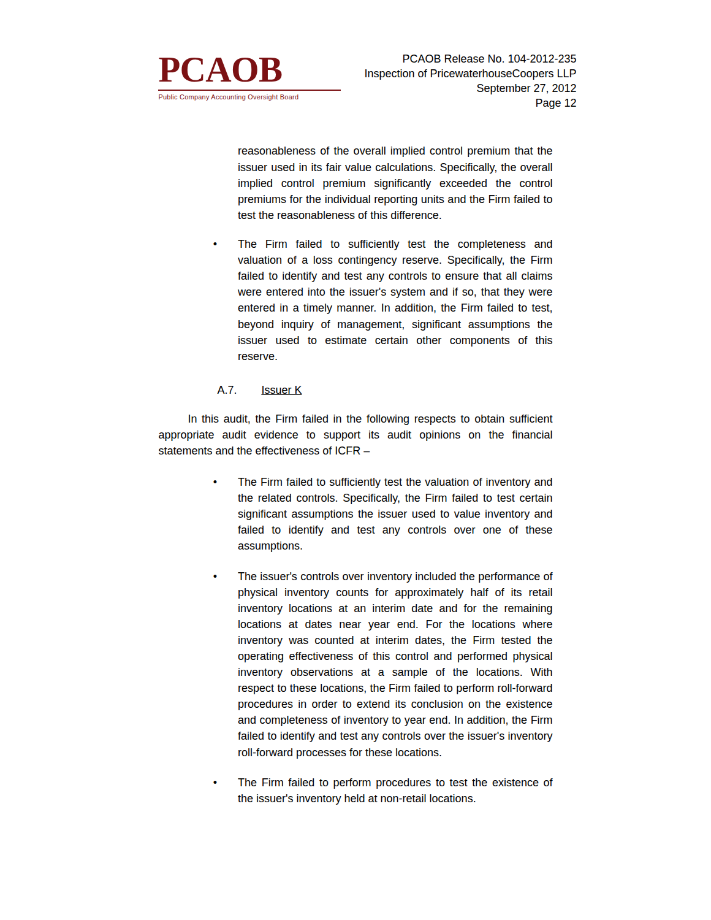PCAOB
Public Company Accounting Oversight Board
PCAOB Release No. 104-2012-235
Inspection of PricewaterhouseCoopers LLP
September 27, 2012
Page 12
reasonableness of the overall implied control premium that the issuer used in its fair value calculations. Specifically, the overall implied control premium significantly exceeded the control premiums for the individual reporting units and the Firm failed to test the reasonableness of this difference.
The Firm failed to sufficiently test the completeness and valuation of a loss contingency reserve. Specifically, the Firm failed to identify and test any controls to ensure that all claims were entered into the issuer's system and if so, that they were entered in a timely manner. In addition, the Firm failed to test, beyond inquiry of management, significant assumptions the issuer used to estimate certain other components of this reserve.
A.7. Issuer K
In this audit, the Firm failed in the following respects to obtain sufficient appropriate audit evidence to support its audit opinions on the financial statements and the effectiveness of ICFR –
The Firm failed to sufficiently test the valuation of inventory and the related controls. Specifically, the Firm failed to test certain significant assumptions the issuer used to value inventory and failed to identify and test any controls over one of these assumptions.
The issuer's controls over inventory included the performance of physical inventory counts for approximately half of its retail inventory locations at an interim date and for the remaining locations at dates near year end. For the locations where inventory was counted at interim dates, the Firm tested the operating effectiveness of this control and performed physical inventory observations at a sample of the locations. With respect to these locations, the Firm failed to perform roll-forward procedures in order to extend its conclusion on the existence and completeness of inventory to year end. In addition, the Firm failed to identify and test any controls over the issuer's inventory roll-forward processes for these locations.
The Firm failed to perform procedures to test the existence of the issuer's inventory held at non-retail locations.